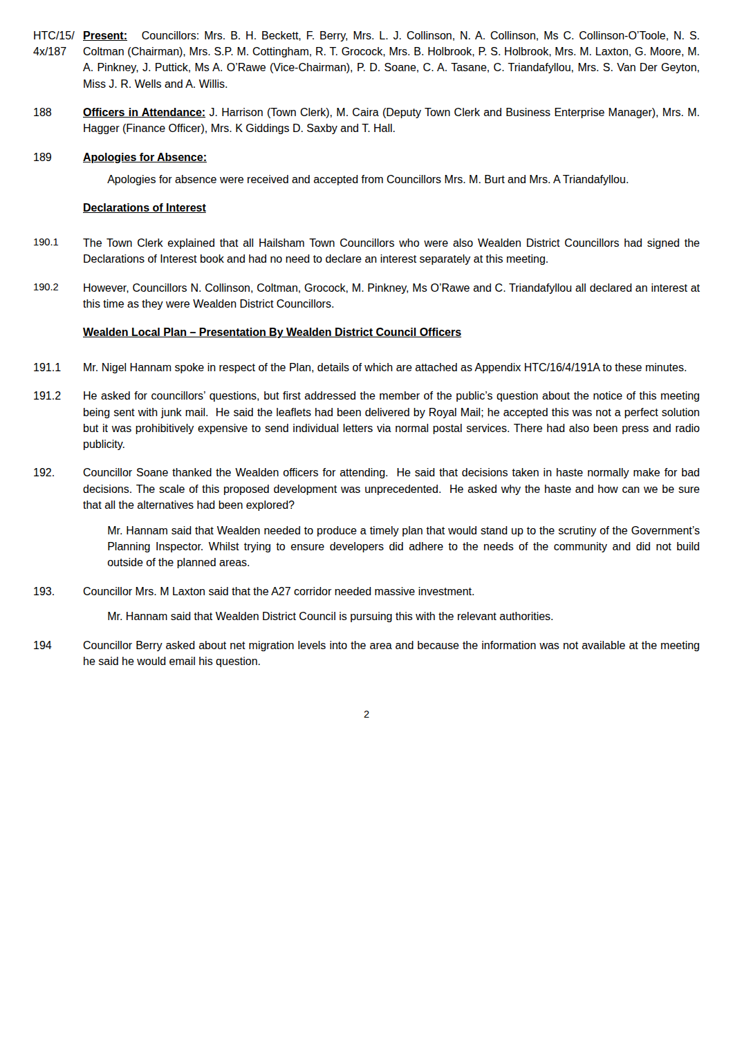| HTC/15/ 4x/187 | Present: Councillors: Mrs. B. H. Beckett, F. Berry, Mrs. L. J. Collinson, N. A. Collinson, Ms C. Collinson-O’Toole, N. S. Coltman (Chairman), Mrs. S.P. M. Cottingham, R. T. Grocock, Mrs. B. Holbrook, P. S. Holbrook, Mrs. M. Laxton, G. Moore, M. A. Pinkney, J. Puttick, Ms A. O’Rawe (Vice-Chairman), P. D. Soane, C. A. Tasane, C. Triandafyllou, Mrs. S. Van Der Geyton, Miss J. R. Wells and A. Willis. |
| 188 | Officers in Attendance: J. Harrison (Town Clerk), M. Caira (Deputy Town Clerk and Business Enterprise Manager), Mrs. M. Hagger (Finance Officer), Mrs. K Giddings D. Saxby and T. Hall. |
| 189 | Apologies for Absence: Apologies for absence were received and accepted from Councillors Mrs. M. Burt and Mrs. A Triandafyllou. |
| | Declarations of Interest |
| 190.1 | The Town Clerk explained that all Hailsham Town Councillors who were also Wealden District Councillors had signed the Declarations of Interest book and had no need to declare an interest separately at this meeting. |
| 190.2 | However, Councillors N. Collinson, Coltman, Grocock, M. Pinkney, Ms O’Rawe and C. Triandafyllou all declared an interest at this time as they were Wealden District Councillors. |
| | Wealden Local Plan – Presentation By Wealden District Council Officers |
| 191.1 | Mr. Nigel Hannam spoke in respect of the Plan, details of which are attached as Appendix HTC/16/4/191A to these minutes. |
| 191.2 | He asked for councillors’ questions, but first addressed the member of the public’s question about the notice of this meeting being sent with junk mail. He said the leaflets had been delivered by Royal Mail; he accepted this was not a perfect solution but it was prohibitively expensive to send individual letters via normal postal services. There had also been press and radio publicity. |
| 192. | Councillor Soane thanked the Wealden officers for attending. He said that decisions taken in haste normally make for bad decisions. The scale of this proposed development was unprecedented. He asked why the haste and how can we be sure that all the alternatives had been explored? Mr. Hannam said that Wealden needed to produce a timely plan that would stand up to the scrutiny of the Government’s Planning Inspector. Whilst trying to ensure developers did adhere to the needs of the community and did not build outside of the planned areas. |
| 193. | Councillor Mrs. M Laxton said that the A27 corridor needed massive investment. Mr. Hannam said that Wealden District Council is pursuing this with the relevant authorities. |
| 194 | Councillor Berry asked about net migration levels into the area and because the information was not available at the meeting he said he would email his question. |
2